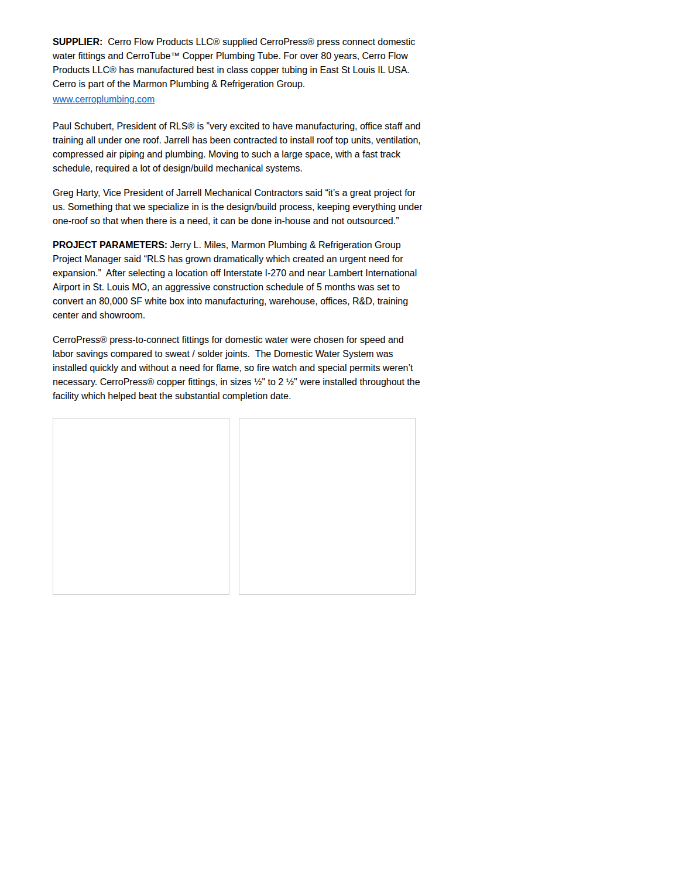SUPPLIER: Cerro Flow Products LLC® supplied CerroPress® press connect domestic water fittings and CerroTube™ Copper Plumbing Tube. For over 80 years, Cerro Flow Products LLC® has manufactured best in class copper tubing in East St Louis IL USA. Cerro is part of the Marmon Plumbing & Refrigeration Group.
www.cerroplumbing.com
Paul Schubert, President of RLS® is ”very excited to have manufacturing, office staff and training all under one roof. Jarrell has been contracted to install roof top units, ventilation, compressed air piping and plumbing. Moving to such a large space, with a fast track schedule, required a lot of design/build mechanical systems.
Greg Harty, Vice President of Jarrell Mechanical Contractors said “it’s a great project for us. Something that we specialize in is the design/build process, keeping everything under one-roof so that when there is a need, it can be done in-house and not outsourced.”
PROJECT PARAMETERS: Jerry L. Miles, Marmon Plumbing & Refrigeration Group Project Manager said “RLS has grown dramatically which created an urgent need for expansion.” After selecting a location off Interstate I-270 and near Lambert International Airport in St. Louis MO, an aggressive construction schedule of 5 months was set to convert an 80,000 SF white box into manufacturing, warehouse, offices, R&D, training center and showroom.
CerroPress® press-to-connect fittings for domestic water were chosen for speed and labor savings compared to sweat / solder joints. The Domestic Water System was installed quickly and without a need for flame, so fire watch and special permits weren’t necessary. CerroPress® copper fittings, in sizes ½" to 2 ½" were installed throughout the facility which helped beat the substantial completion date.